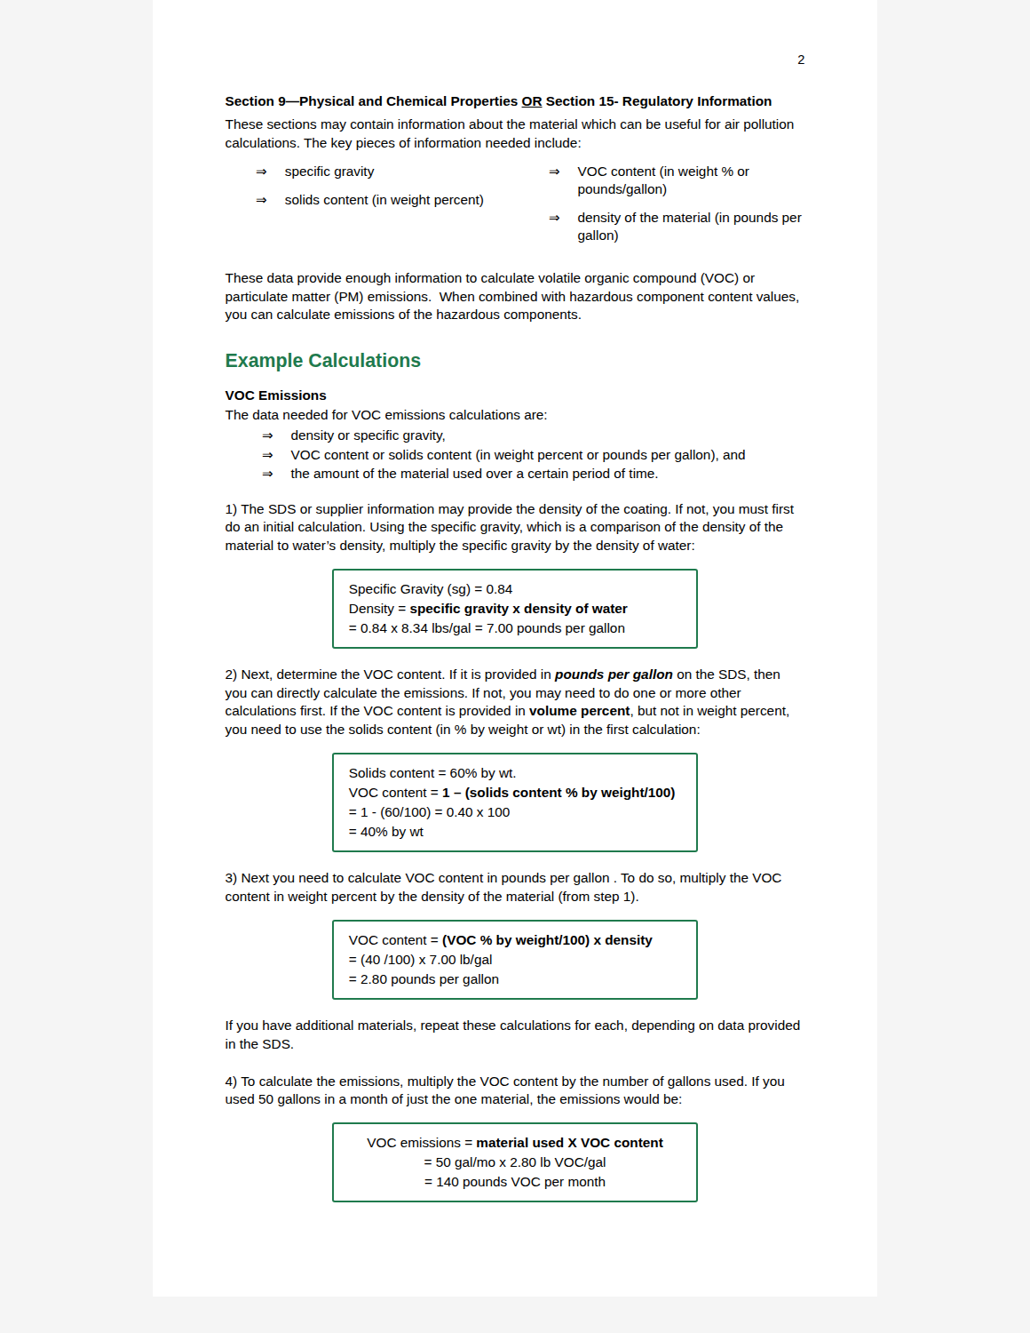2
Section 9—Physical and Chemical Properties OR Section 15- Regulatory Information
These sections may contain information about the material which can be useful for air pollution calculations. The key pieces of information needed include:
specific gravity
solids content (in weight percent)
VOC content (in weight % or pounds/gallon)
density of the material (in pounds per gallon)
These data provide enough information to calculate volatile organic compound (VOC) or particulate matter (PM) emissions. When combined with hazardous component content values, you can calculate emissions of the hazardous components.
Example Calculations
VOC Emissions
The data needed for VOC emissions calculations are:
density or specific gravity,
VOC content or solids content (in weight percent or pounds per gallon), and
the amount of the material used over a certain period of time.
1) The SDS or supplier information may provide the density of the coating. If not, you must first do an initial calculation. Using the specific gravity, which is a comparison of the density of the material to water’s density, multiply the specific gravity by the density of water:
Specific Gravity (sg) = 0.84
Density = specific gravity x density of water
= 0.84 x 8.34 lbs/gal = 7.00 pounds per gallon
2) Next, determine the VOC content. If it is provided in pounds per gallon on the SDS, then you can directly calculate the emissions. If not, you may need to do one or more other calculations first. If the VOC content is provided in volume percent, but not in weight percent, you need to use the solids content (in % by weight or wt) in the first calculation:
Solids content = 60% by wt.
VOC content = 1 – (solids content % by weight/100)
= 1 - (60/100) = 0.40 x 100
= 40% by wt
3) Next you need to calculate VOC content in pounds per gallon . To do so, multiply the VOC content in weight percent by the density of the material (from step 1).
VOC content = (VOC % by weight/100) x density
= (40 /100) x 7.00 lb/gal
= 2.80 pounds per gallon
If you have additional materials, repeat these calculations for each, depending on data provided in the SDS.
4) To calculate the emissions, multiply the VOC content by the number of gallons used. If you used 50 gallons in a month of just the one material, the emissions would be:
VOC emissions = material used X VOC content
= 50 gal/mo x 2.80 lb VOC/gal
= 140 pounds VOC per month